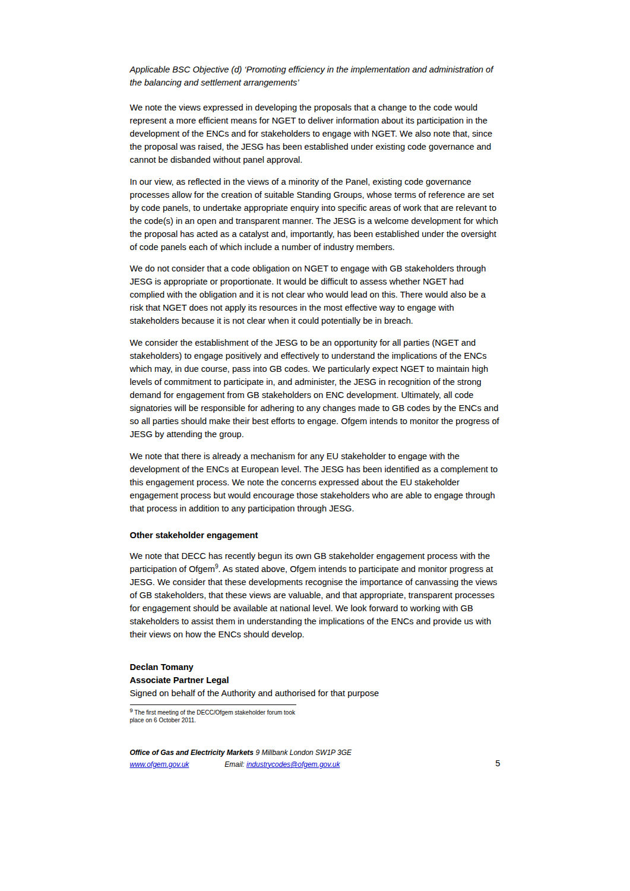Applicable BSC Objective (d) ‘Promoting efficiency in the implementation and administration of the balancing and settlement arrangements’
We note the views expressed in developing the proposals that a change to the code would represent a more efficient means for NGET to deliver information about its participation in the development of the ENCs and for stakeholders to engage with NGET. We also note that, since the proposal was raised, the JESG has been established under existing code governance and cannot be disbanded without panel approval.
In our view, as reflected in the views of a minority of the Panel, existing code governance processes allow for the creation of suitable Standing Groups, whose terms of reference are set by code panels, to undertake appropriate enquiry into specific areas of work that are relevant to the code(s) in an open and transparent manner. The JESG is a welcome development for which the proposal has acted as a catalyst and, importantly, has been established under the oversight of code panels each of which include a number of industry members.
We do not consider that a code obligation on NGET to engage with GB stakeholders through JESG is appropriate or proportionate. It would be difficult to assess whether NGET had complied with the obligation and it is not clear who would lead on this. There would also be a risk that NGET does not apply its resources in the most effective way to engage with stakeholders because it is not clear when it could potentially be in breach.
We consider the establishment of the JESG to be an opportunity for all parties (NGET and stakeholders) to engage positively and effectively to understand the implications of the ENCs which may, in due course, pass into GB codes. We particularly expect NGET to maintain high levels of commitment to participate in, and administer, the JESG in recognition of the strong demand for engagement from GB stakeholders on ENC development. Ultimately, all code signatories will be responsible for adhering to any changes made to GB codes by the ENCs and so all parties should make their best efforts to engage. Ofgem intends to monitor the progress of JESG by attending the group.
We note that there is already a mechanism for any EU stakeholder to engage with the development of the ENCs at European level. The JESG has been identified as a complement to this engagement process. We note the concerns expressed about the EU stakeholder engagement process but would encourage those stakeholders who are able to engage through that process in addition to any participation through JESG.
Other stakeholder engagement
We note that DECC has recently begun its own GB stakeholder engagement process with the participation of Ofgem9. As stated above, Ofgem intends to participate and monitor progress at JESG. We consider that these developments recognise the importance of canvassing the views of GB stakeholders, that these views are valuable, and that appropriate, transparent processes for engagement should be available at national level. We look forward to working with GB stakeholders to assist them in understanding the implications of the ENCs and provide us with their views on how the ENCs should develop.
Declan Tomany
Associate Partner Legal
Signed on behalf of the Authority and authorised for that purpose
9 The first meeting of the DECC/Ofgem stakeholder forum took place on 6 October 2011.
Office of Gas and Electricity Markets 9 Millbank London SW1P 3GE www.ofgem.gov.uk Email: industrycodes@ofgem.gov.uk
5